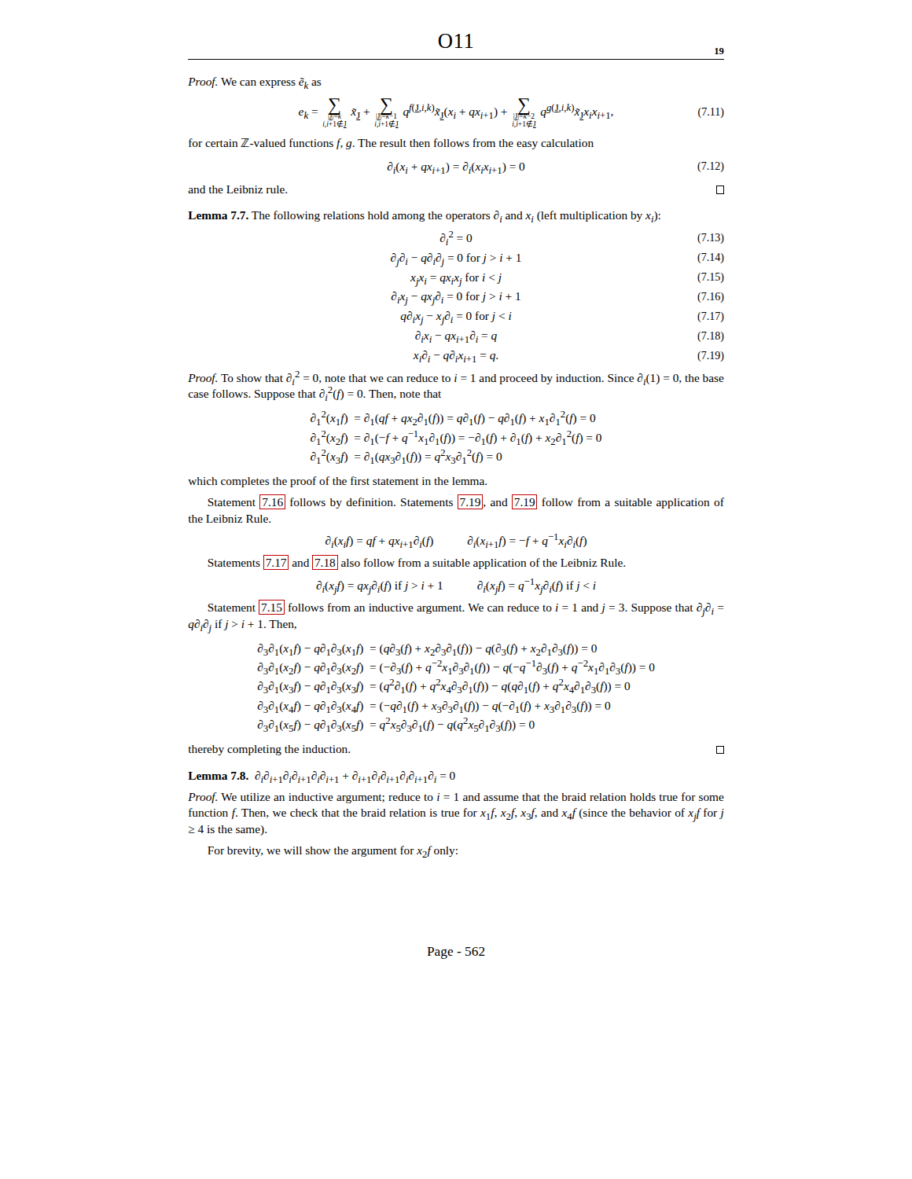O11
19
Proof. We can express ẽk as
ek = ∑|J|=k i,i+1∉J x̃J + ∑|J|=k−1 i,i+1∉J qf(J,i,k)x̃J(xi + qxi+1) + ∑|J|=k−2 i,i+1∉J qg(J,i,k)x̃Jxixi+1, (7.11)
for certain ℤ-valued functions f, g. The result then follows from the easy calculation
∂i(xi + qxi+1) = ∂i(xixi+1) = 0 (7.12)
and the Leibniz rule.
Lemma 7.7. The following relations hold among the operators ∂i and xi (left multiplication by xi):
∂i2 = 0(7.13)
∂j∂i − q∂i∂j = 0 for j > i + 1(7.14)
xjxi = qxixj for i < j(7.15)
∂ixj − qxj∂i = 0 for j > i + 1(7.16)
q∂ixj − xj∂i = 0 for j < i(7.17)
∂ixi − qxi+1∂i = q(7.18)
xi∂i − q∂ixi+1 = q.(7.19)
Proof. To show that ∂i2 = 0, note that we can reduce to i = 1 and proceed by induction. Since ∂i(1) = 0, the base case follows. Suppose that ∂i2(f) = 0. Then, note that
∂12(x1f)
= ∂1(qf + qx2∂1(f)) = q∂1(f) − q∂1(f) + x1∂12(f) = 0
∂12(x2f)
= ∂1(−f + q−1x1∂1(f)) = −∂1(f) + ∂1(f) + x2∂12(f) = 0
∂12(x3f)
= ∂1(qx3∂1(f)) = q2x3∂12(f) = 0
which completes the proof of the first statement in the lemma.
Statement 7.16 follows by definition. Statements 7.19, and 7.19 follow from a suitable application of the Leibniz Rule.
∂i(xif) = qf + qxi+1∂i(f)
∂i(xi+1f) = −f + q−1xi∂i(f)
Statements 7.17 and 7.18 also follow from a suitable application of the Leibniz Rule.
∂i(xjf) = qxj∂i(f) if j > i + 1
∂i(xjf) = q−1xj∂i(f) if j < i
Statement 7.15 follows from an inductive argument. We can reduce to i = 1 and j = 3. Suppose that ∂j∂i = q∂i∂j if j > i + 1. Then,
∂3∂1(x1f) − q∂1∂3(x1f)
= (q∂3(f) + x2∂3∂1(f)) − q(∂3(f) + x2∂1∂3(f)) = 0
∂3∂1(x2f) − q∂1∂3(x2f)
= (−∂3(f) + q−2x1∂3∂1(f)) − q(−q−1∂3(f) + q−2x1∂1∂3(f)) = 0
∂3∂1(x3f) − q∂1∂3(x3f)
= (q2∂1(f) + q2x4∂3∂1(f)) − q(q∂1(f) + q2x4∂1∂3(f)) = 0
∂3∂1(x4f) − q∂1∂3(x4f)
= (−q∂1(f) + x3∂3∂1(f)) − q(−∂1(f) + x3∂1∂3(f)) = 0
∂3∂1(x5f) − q∂1∂3(x5f)
= q2x5∂3∂1(f) − q(q2x5∂1∂3(f)) = 0
thereby completing the induction.
Lemma 7.8. ∂i∂i+1∂i∂i+1∂i∂i+1 + ∂i+1∂i∂i+1∂i∂i+1∂i = 0
Proof. We utilize an inductive argument; reduce to i = 1 and assume that the braid relation holds true for some function f. Then, we check that the braid relation is true for x1f, x2f, x3f, and x4f (since the behavior of xjf for j ≥ 4 is the same).
For brevity, we will show the argument for x2f only:
Page - 562